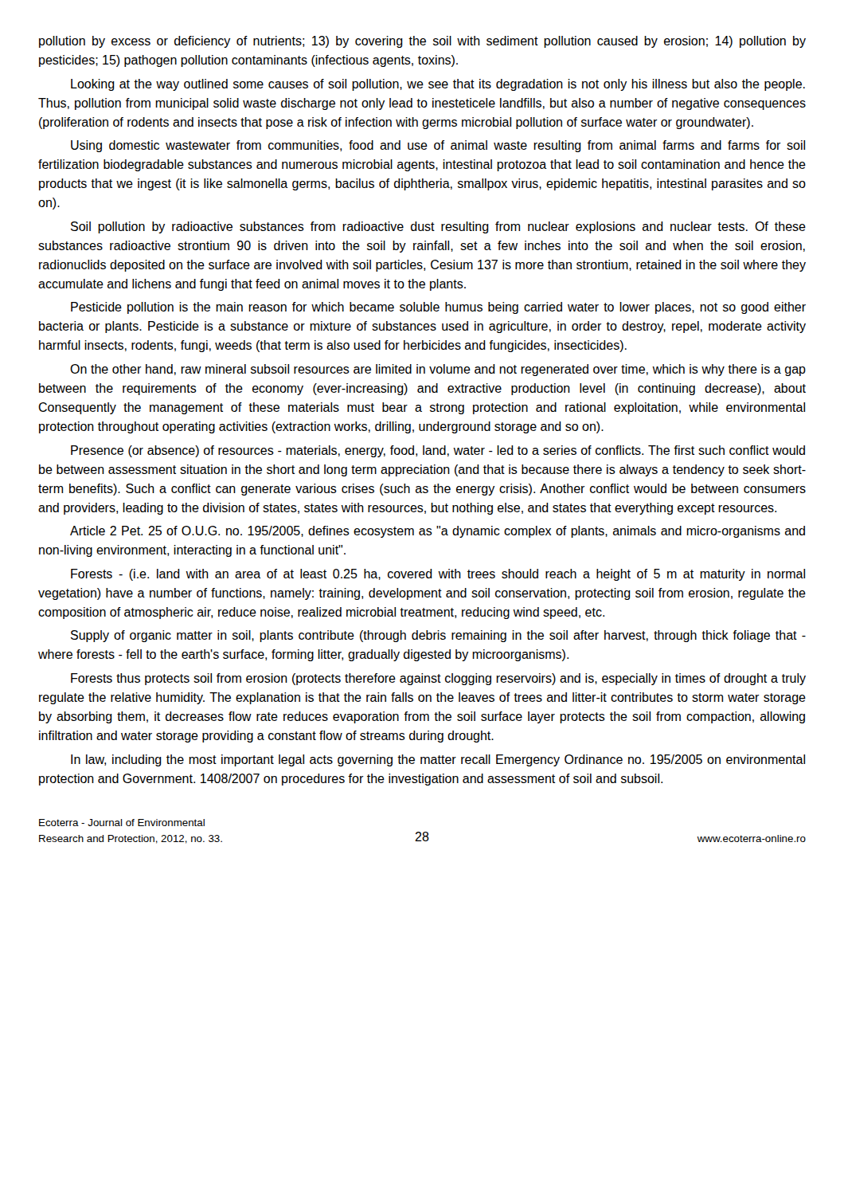pollution by excess or deficiency of nutrients; 13) by covering the soil with sediment pollution caused by erosion; 14) pollution by pesticides; 15) pathogen pollution contaminants (infectious agents, toxins).
Looking at the way outlined some causes of soil pollution, we see that its degradation is not only his illness but also the people. Thus, pollution from municipal solid waste discharge not only lead to inesteticele landfills, but also a number of negative consequences (proliferation of rodents and insects that pose a risk of infection with germs microbial pollution of surface water or groundwater).
Using domestic wastewater from communities, food and use of animal waste resulting from animal farms and farms for soil fertilization biodegradable substances and numerous microbial agents, intestinal protozoa that lead to soil contamination and hence the products that we ingest (it is like salmonella germs, bacilus of diphtheria, smallpox virus, epidemic hepatitis, intestinal parasites and so on).
Soil pollution by radioactive substances from radioactive dust resulting from nuclear explosions and nuclear tests. Of these substances radioactive strontium 90 is driven into the soil by rainfall, set a few inches into the soil and when the soil erosion, radionuclids deposited on the surface are involved with soil particles, Cesium 137 is more than strontium, retained in the soil where they accumulate and lichens and fungi that feed on animal moves it to the plants.
Pesticide pollution is the main reason for which became soluble humus being carried water to lower places, not so good either bacteria or plants. Pesticide is a substance or mixture of substances used in agriculture, in order to destroy, repel, moderate activity harmful insects, rodents, fungi, weeds (that term is also used for herbicides and fungicides, insecticides).
On the other hand, raw mineral subsoil resources are limited in volume and not regenerated over time, which is why there is a gap between the requirements of the economy (ever-increasing) and extractive production level (in continuing decrease), about Consequently the management of these materials must bear a strong protection and rational exploitation, while environmental protection throughout operating activities (extraction works, drilling, underground storage and so on).
Presence (or absence) of resources - materials, energy, food, land, water - led to a series of conflicts. The first such conflict would be between assessment situation in the short and long term appreciation (and that is because there is always a tendency to seek short-term benefits). Such a conflict can generate various crises (such as the energy crisis). Another conflict would be between consumers and providers, leading to the division of states, states with resources, but nothing else, and states that everything except resources.
Article 2 Pet. 25 of O.U.G. no. 195/2005, defines ecosystem as "a dynamic complex of plants, animals and micro-organisms and non-living environment, interacting in a functional unit".
Forests - (i.e. land with an area of at least 0.25 ha, covered with trees should reach a height of 5 m at maturity in normal vegetation) have a number of functions, namely: training, development and soil conservation, protecting soil from erosion, regulate the composition of atmospheric air, reduce noise, realized microbial treatment, reducing wind speed, etc.
Supply of organic matter in soil, plants contribute (through debris remaining in the soil after harvest, through thick foliage that - where forests - fell to the earth's surface, forming litter, gradually digested by microorganisms).
Forests thus protects soil from erosion (protects therefore against clogging reservoirs) and is, especially in times of drought a truly regulate the relative humidity. The explanation is that the rain falls on the leaves of trees and litter-it contributes to storm water storage by absorbing them, it decreases flow rate reduces evaporation from the soil surface layer protects the soil from compaction, allowing infiltration and water storage providing a constant flow of streams during drought.
In law, including the most important legal acts governing the matter recall Emergency Ordinance no. 195/2005 on environmental protection and Government. 1408/2007 on procedures for the investigation and assessment of soil and subsoil.
Ecoterra - Journal of Environmental
Research and Protection, 2012, no. 33.
28
www.ecoterra-online.ro